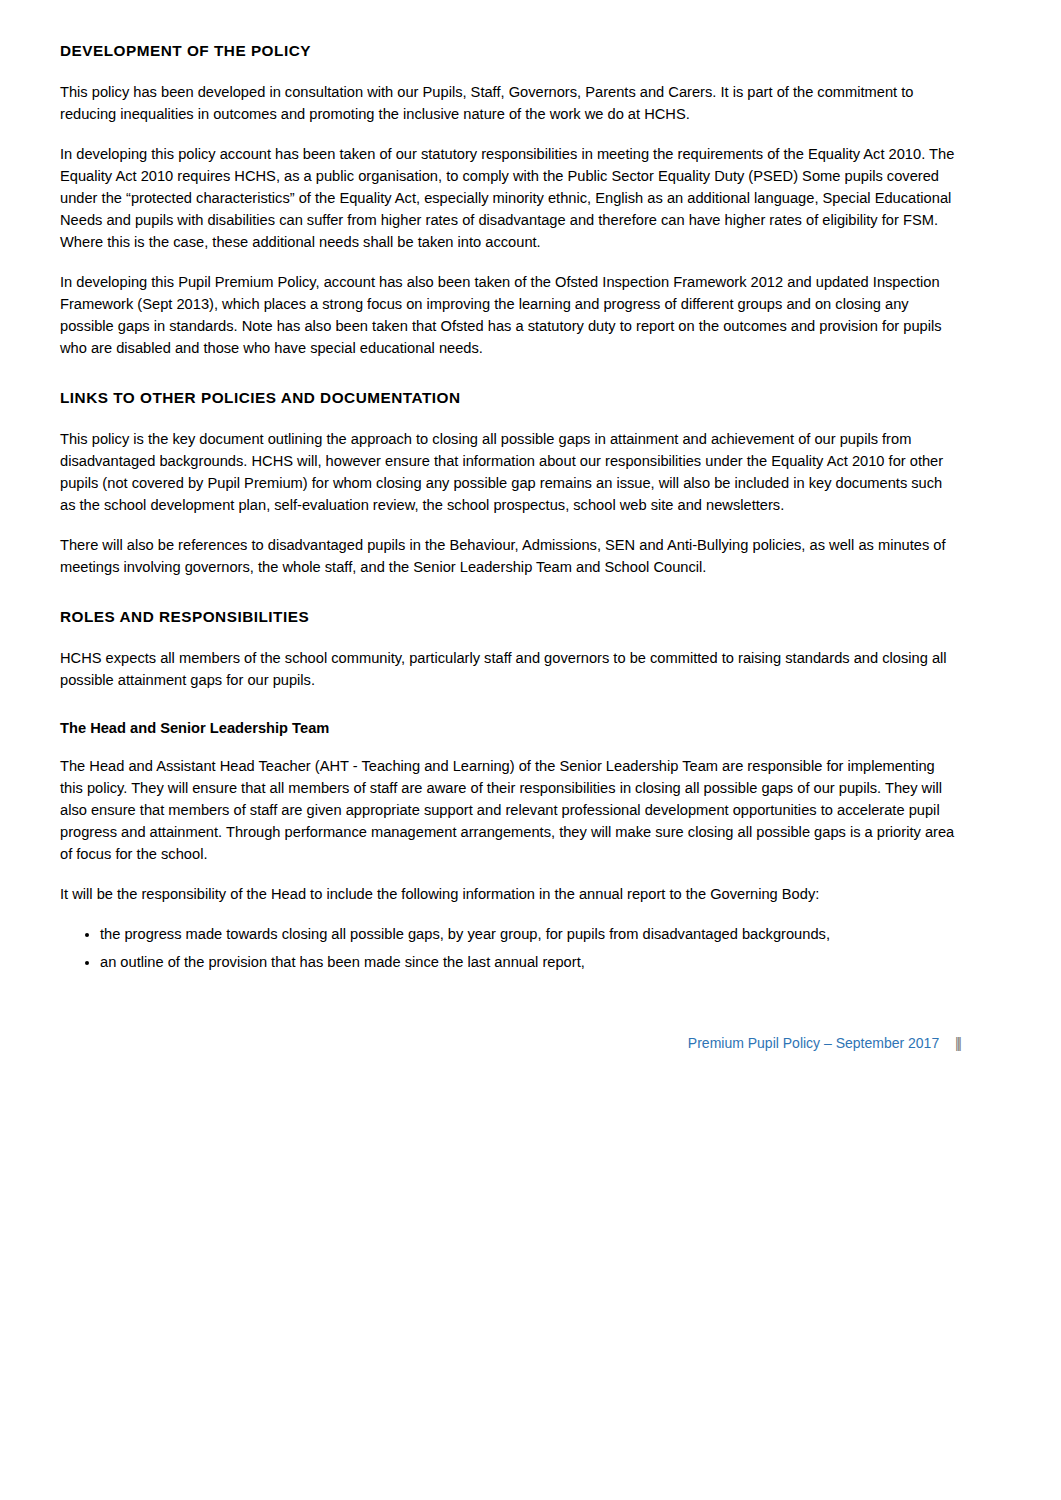DEVELOPMENT OF THE POLICY
This policy has been developed in consultation with our Pupils, Staff, Governors, Parents and Carers. It is part of the commitment to reducing inequalities in outcomes and promoting the inclusive nature of the work we do at HCHS.
In developing this policy account has been taken of our statutory responsibilities in meeting the requirements of the Equality Act 2010. The Equality Act 2010 requires HCHS, as a public organisation, to comply with the Public Sector Equality Duty (PSED) Some pupils covered under the “protected characteristics” of the Equality Act, especially minority ethnic, English as an additional language, Special Educational Needs and pupils with disabilities can suffer from higher rates of disadvantage and therefore can have higher rates of eligibility for FSM. Where this is the case, these additional needs shall be taken into account.
In developing this Pupil Premium Policy, account has also been taken of the Ofsted Inspection Framework 2012 and updated Inspection Framework (Sept 2013), which places a strong focus on improving the learning and progress of different groups and on closing any possible gaps in standards. Note has also been taken that Ofsted has a statutory duty to report on the outcomes and provision for pupils who are disabled and those who have special educational needs.
LINKS TO OTHER POLICIES AND DOCUMENTATION
This policy is the key document outlining the approach to closing all possible gaps in attainment and achievement of our pupils from disadvantaged backgrounds. HCHS will, however ensure that information about our responsibilities under the Equality Act 2010 for other pupils (not covered by Pupil Premium) for whom closing any possible gap remains an issue, will also be included in key documents such as the school development plan, self-evaluation review, the school prospectus, school web site and newsletters.
There will also be references to disadvantaged pupils in the Behaviour, Admissions, SEN and Anti-Bullying policies, as well as minutes of meetings involving governors, the whole staff, and the Senior Leadership Team and School Council.
ROLES AND RESPONSIBILITIES
HCHS expects all members of the school community, particularly staff and governors to be committed to raising standards and closing all possible attainment gaps for our pupils.
The Head and Senior Leadership Team
The Head and Assistant Head Teacher (AHT - Teaching and Learning) of the Senior Leadership Team are responsible for implementing this policy. They will ensure that all members of staff are aware of their responsibilities in closing all possible gaps of our pupils. They will also ensure that members of staff are given appropriate support and relevant professional development opportunities to accelerate pupil progress and attainment. Through performance management arrangements, they will make sure closing all possible gaps is a priority area of focus for the school.
It will be the responsibility of the Head to include the following information in the annual report to the Governing Body:
the progress made towards closing all possible gaps, by year group, for pupils from disadvantaged backgrounds,
an outline of the provision that has been made since the last annual report,
Premium Pupil Policy – September 2017 |||